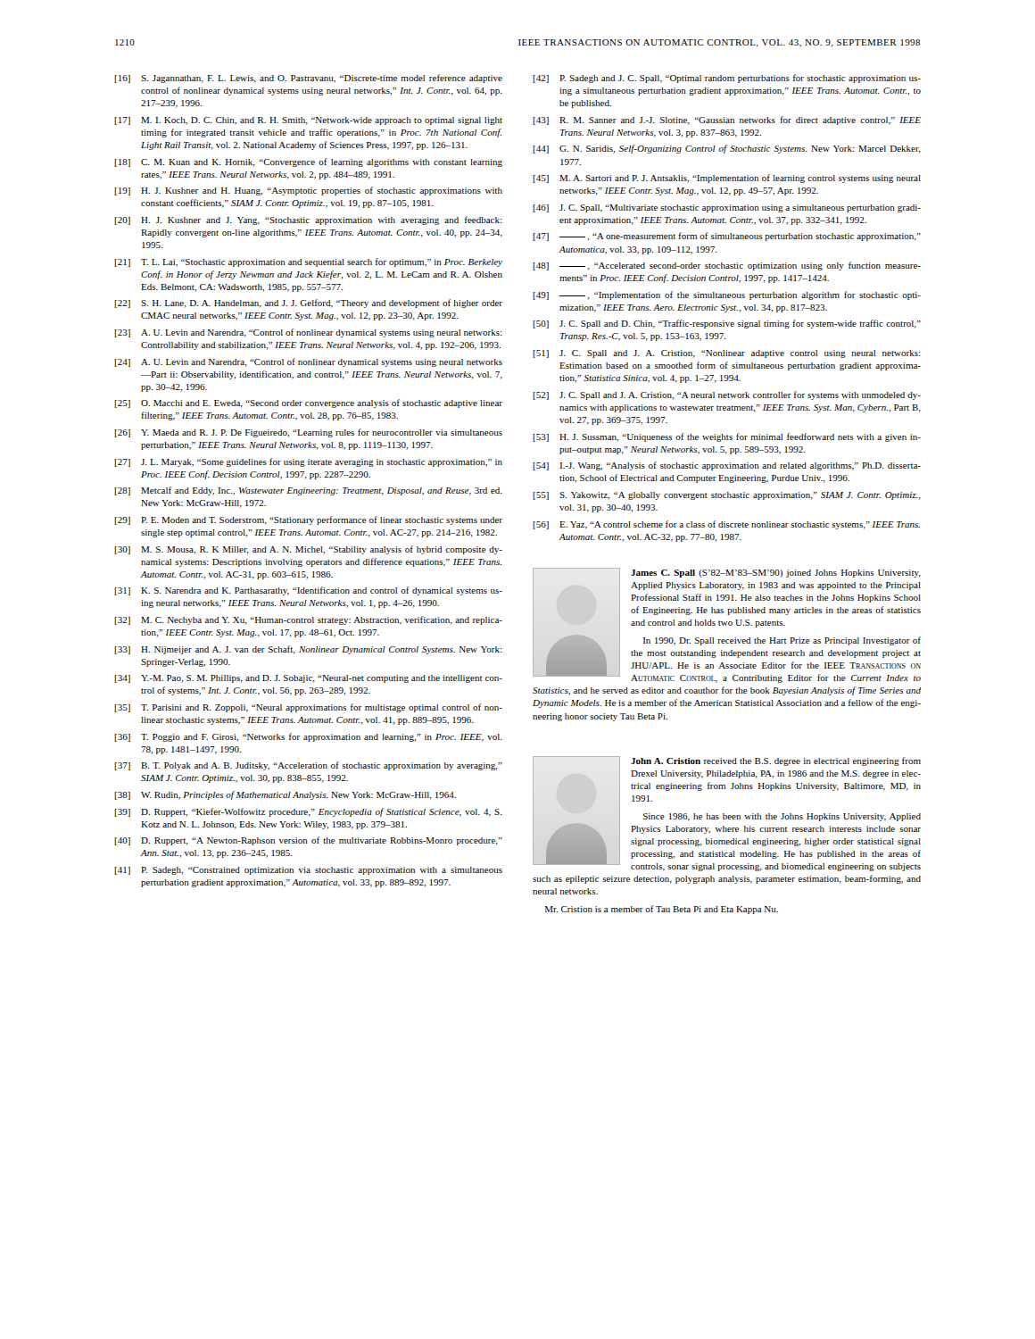1210
IEEE TRANSACTIONS ON AUTOMATIC CONTROL, VOL. 43, NO. 9, SEPTEMBER 1998
[16] S. Jagannathan, F. L. Lewis, and O. Pastravanu, “Discrete-time model reference adaptive control of nonlinear dynamical systems using neural networks,” Int. J. Contr., vol. 64, pp. 217–239, 1996.
[17] M. I. Koch, D. C. Chin, and R. H. Smith, “Network-wide approach to optimal signal light timing for integrated transit vehicle and traffic operations,” in Proc. 7th National Conf. Light Rail Transit, vol. 2. National Academy of Sciences Press, 1997, pp. 126–131.
[18] C. M. Kuan and K. Hornik, “Convergence of learning algorithms with constant learning rates,” IEEE Trans. Neural Networks, vol. 2, pp. 484–489, 1991.
[19] H. J. Kushner and H. Huang, “Asymptotic properties of stochastic approximations with constant coefficients,” SIAM J. Contr. Optimiz., vol. 19, pp. 87–105, 1981.
[20] H. J. Kushner and J. Yang, “Stochastic approximation with averaging and feedback: Rapidly convergent on-line algorithms,” IEEE Trans. Automat. Contr., vol. 40, pp. 24–34, 1995.
[21] T. L. Lai, “Stochastic approximation and sequential search for optimum,” in Proc. Berkeley Conf. in Honor of Jerzy Newman and Jack Kiefer, vol. 2, L. M. LeCam and R. A. Olshen Eds. Belmont, CA: Wadsworth, 1985, pp. 557–577.
[22] S. H. Lane, D. A. Handelman, and J. J. Gelford, “Theory and development of higher order CMAC neural networks,” IEEE Contr. Syst. Mag., vol. 12, pp. 23–30, Apr. 1992.
[23] A. U. Levin and Narendra, “Control of nonlinear dynamical systems using neural networks: Controllability and stabilization,” IEEE Trans. Neural Networks, vol. 4, pp. 192–206, 1993.
[24] A. U. Levin and Narendra, “Control of nonlinear dynamical systems using neural networks—Part ii: Observability, identification, and control,” IEEE Trans. Neural Networks, vol. 7, pp. 30–42, 1996.
[25] O. Macchi and E. Eweda, “Second order convergence analysis of stochastic adaptive linear filtering,” IEEE Trans. Automat. Contr., vol. 28, pp. 76–85, 1983.
[26] Y. Maeda and R. J. P. De Figueiredo, “Learning rules for neurocontroller via simultaneous perturbation,” IEEE Trans. Neural Networks, vol. 8, pp. 1119–1130, 1997.
[27] J. L. Maryak, “Some guidelines for using iterate averaging in stochastic approximation,” in Proc. IEEE Conf. Decision Control, 1997, pp. 2287–2290.
[28] Metcalf and Eddy, Inc., Wastewater Engineering: Treatment, Disposal, and Reuse, 3rd ed. New York: McGraw-Hill, 1972.
[29] P. E. Moden and T. Soderstrom, “Stationary performance of linear stochastic systems under single step optimal control,” IEEE Trans. Automat. Contr., vol. AC-27, pp. 214–216, 1982.
[30] M. S. Mousa, R. K Miller, and A. N. Michel, “Stability analysis of hybrid composite dynamical systems: Descriptions involving operators and difference equations,” IEEE Trans. Automat. Contr., vol. AC-31, pp. 603–615, 1986.
[31] K. S. Narendra and K. Parthasarathy, “Identification and control of dynamical systems using neural networks,” IEEE Trans. Neural Networks, vol. 1, pp. 4–26, 1990.
[32] M. C. Nechyba and Y. Xu, “Human-control strategy: Abstraction, verification, and replication,” IEEE Contr. Syst. Mag., vol. 17, pp. 48–61, Oct. 1997.
[33] H. Nijmeijer and A. J. van der Schaft, Nonlinear Dynamical Control Systems. New York: Springer-Verlag, 1990.
[34] Y.-M. Pao, S. M. Phillips, and D. J. Sobajic, “Neural-net computing and the intelligent control of systems,” Int. J. Contr., vol. 56, pp. 263–289, 1992.
[35] T. Parisini and R. Zoppoli, “Neural approximations for multistage optimal control of nonlinear stochastic systems,” IEEE Trans. Automat. Contr., vol. 41, pp. 889–895, 1996.
[36] T. Poggio and F. Girosi, “Networks for approximation and learning,” in Proc. IEEE, vol. 78, pp. 1481–1497, 1990.
[37] B. T. Polyak and A. B. Juditsky, “Acceleration of stochastic approximation by averaging,” SIAM J. Contr. Optimiz., vol. 30, pp. 838–855, 1992.
[38] W. Rudin, Principles of Mathematical Analysis. New York: McGraw-Hill, 1964.
[39] D. Ruppert, “Kiefer-Wolfowitz procedure,” Encyclopedia of Statistical Science, vol. 4, S. Kotz and N. L. Johnson, Eds. New York: Wiley, 1983, pp. 379–381.
[40] D. Ruppert, “A Newton-Raphson version of the multivariate Robbins-Monro procedure,” Ann. Stat., vol. 13, pp. 236–245, 1985.
[41] P. Sadegh, “Constrained optimization via stochastic approximation with a simultaneous perturbation gradient approximation,” Automatica, vol. 33, pp. 889–892, 1997.
[42] P. Sadegh and J. C. Spall, “Optimal random perturbations for stochastic approximation using a simultaneous perturbation gradient approximation,” IEEE Trans. Automat. Contr., to be published.
[43] R. M. Sanner and J.-J. Slotine, “Gaussian networks for direct adaptive control,” IEEE Trans. Neural Networks, vol. 3, pp. 837–863, 1992.
[44] G. N. Saridis, Self-Organizing Control of Stochastic Systems. New York: Marcel Dekker, 1977.
[45] M. A. Sartori and P. J. Antsaklis, “Implementation of learning control systems using neural networks,” IEEE Contr. Syst. Mag., vol. 12, pp. 49–57, Apr. 1992.
[46] J. C. Spall, “Multivariate stochastic approximation using a simultaneous perturbation gradient approximation,” IEEE Trans. Automat. Contr., vol. 37, pp. 332–341, 1992.
[47] , “A one-measurement form of simultaneous perturbation stochastic approximation,” Automatica, vol. 33, pp. 109–112, 1997.
[48] , “Accelerated second-order stochastic optimization using only function measurements” in Proc. IEEE Conf. Decision Control, 1997, pp. 1417–1424.
[49] , “Implementation of the simultaneous perturbation algorithm for stochastic optimization,” IEEE Trans. Aero. Electronic Syst., vol. 34, pp. 817–823.
[50] J. C. Spall and D. Chin, “Traffic-responsive signal timing for system-wide traffic control,” Transp. Res.-C, vol. 5, pp. 153–163, 1997.
[51] J. C. Spall and J. A. Cristion, “Nonlinear adaptive control using neural networks: Estimation based on a smoothed form of simultaneous perturbation gradient approximation,” Statistica Sinica, vol. 4, pp. 1–27, 1994.
[52] J. C. Spall and J. A. Cristion, “A neural network controller for systems with unmodeled dynamics with applications to wastewater treatment,” IEEE Trans. Syst. Man, Cybern., Part B, vol. 27, pp. 369–375, 1997.
[53] H. J. Sussman, “Uniqueness of the weights for minimal feedforward nets with a given input–output map,” Neural Networks, vol. 5, pp. 589–593, 1992.
[54] I.-J. Wang, “Analysis of stochastic approximation and related algorithms,” Ph.D. dissertation, School of Electrical and Computer Engineering, Purdue Univ., 1996.
[55] S. Yakowitz, “A globally convergent stochastic approximation,” SIAM J. Contr. Optimiz., vol. 31, pp. 30–40, 1993.
[56] E. Yaz, “A control scheme for a class of discrete nonlinear stochastic systems,” IEEE Trans. Automat. Contr., vol. AC-32, pp. 77–80, 1987.
James C. Spall (S’82–M’83–SM’90) joined Johns Hopkins University, Applied Physics Laboratory, in 1983 and was appointed to the Principal Professional Staff in 1991. He also teaches in the Johns Hopkins School of Engineering. He has published many articles in the areas of statistics and control and holds two U.S. patents.
In 1990, Dr. Spall received the Hart Prize as Principal Investigator of the most outstanding independent research and development project at JHU/APL. He is an Associate Editor for the IEEE Transactions on Automatic Control, a Contributing Editor for the Current Index to Statistics, and he served as editor and coauthor for the book Bayesian Analysis of Time Series and Dynamic Models. He is a member of the American Statistical Association and a fellow of the engineering honor society Tau Beta Pi.
John A. Cristion received the B.S. degree in electrical engineering from Drexel University, Philadelphia, PA, in 1986 and the M.S. degree in electrical engineering from Johns Hopkins University, Baltimore, MD, in 1991.
Since 1986, he has been with the Johns Hopkins University, Applied Physics Laboratory, where his current research interests include sonar signal processing, biomedical engineering, higher order statistical signal processing, and statistical modeling. He has published in the areas of controls, sonar signal processing, and biomedical engineering on subjects such as epileptic seizure detection, polygraph analysis, parameter estimation, beam-forming, and neural networks.
Mr. Cristion is a member of Tau Beta Pi and Eta Kappa Nu.